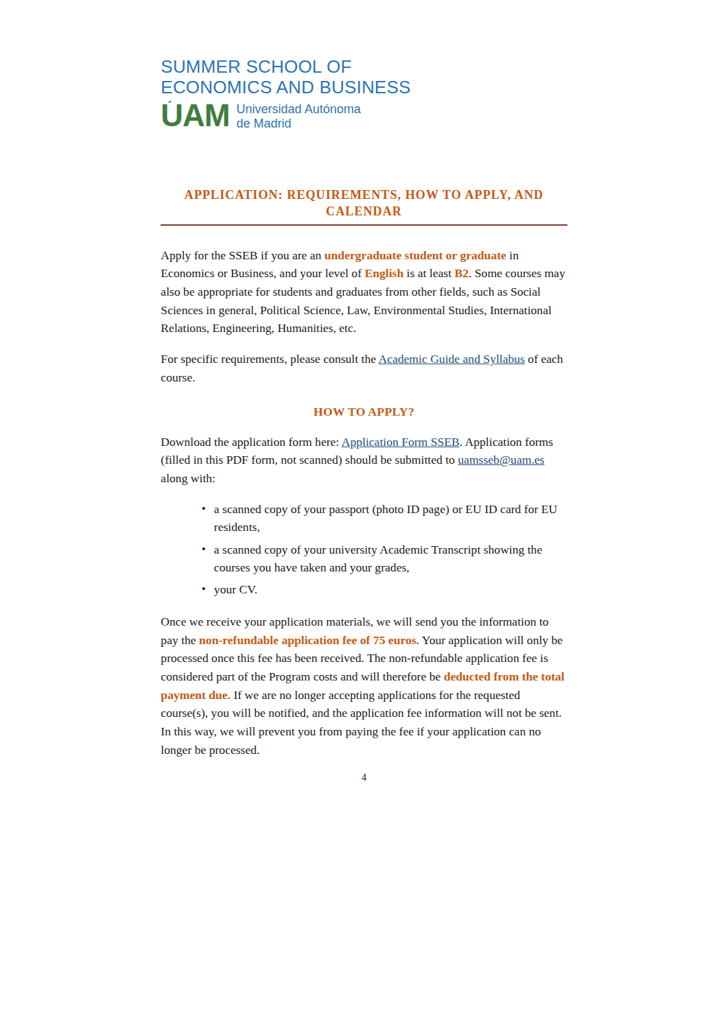SUMMER SCHOOL OF
ECONOMICS AND BUSINESS
UAM´ Universidad Autónoma
de Madrid
Application: Requirements, How to Apply, and Calendar
Apply for the SSEB if you are an undergraduate student or graduate in Economics or Business, and your level of English is at least B2. Some courses may also be appropriate for students and graduates from other fields, such as Social Sciences in general, Political Science, Law, Environmental Studies, International Relations, Engineering, Humanities, etc.
For specific requirements, please consult the Academic Guide and Syllabus of each course.
HOW TO APPLY?
Download the application form here: Application Form SSEB. Application forms (filled in this PDF form, not scanned) should be submitted to uamsseb@uam.es along with:
a scanned copy of your passport (photo ID page) or EU ID card for EU residents,
a scanned copy of your university Academic Transcript showing the courses you have taken and your grades,
your CV.
Once we receive your application materials, we will send you the information to pay the non-refundable application fee of 75 euros. Your application will only be processed once this fee has been received. The non-refundable application fee is considered part of the Program costs and will therefore be deducted from the total payment due. If we are no longer accepting applications for the requested course(s), you will be notified, and the application fee information will not be sent. In this way, we will prevent you from paying the fee if your application can no longer be processed.
4